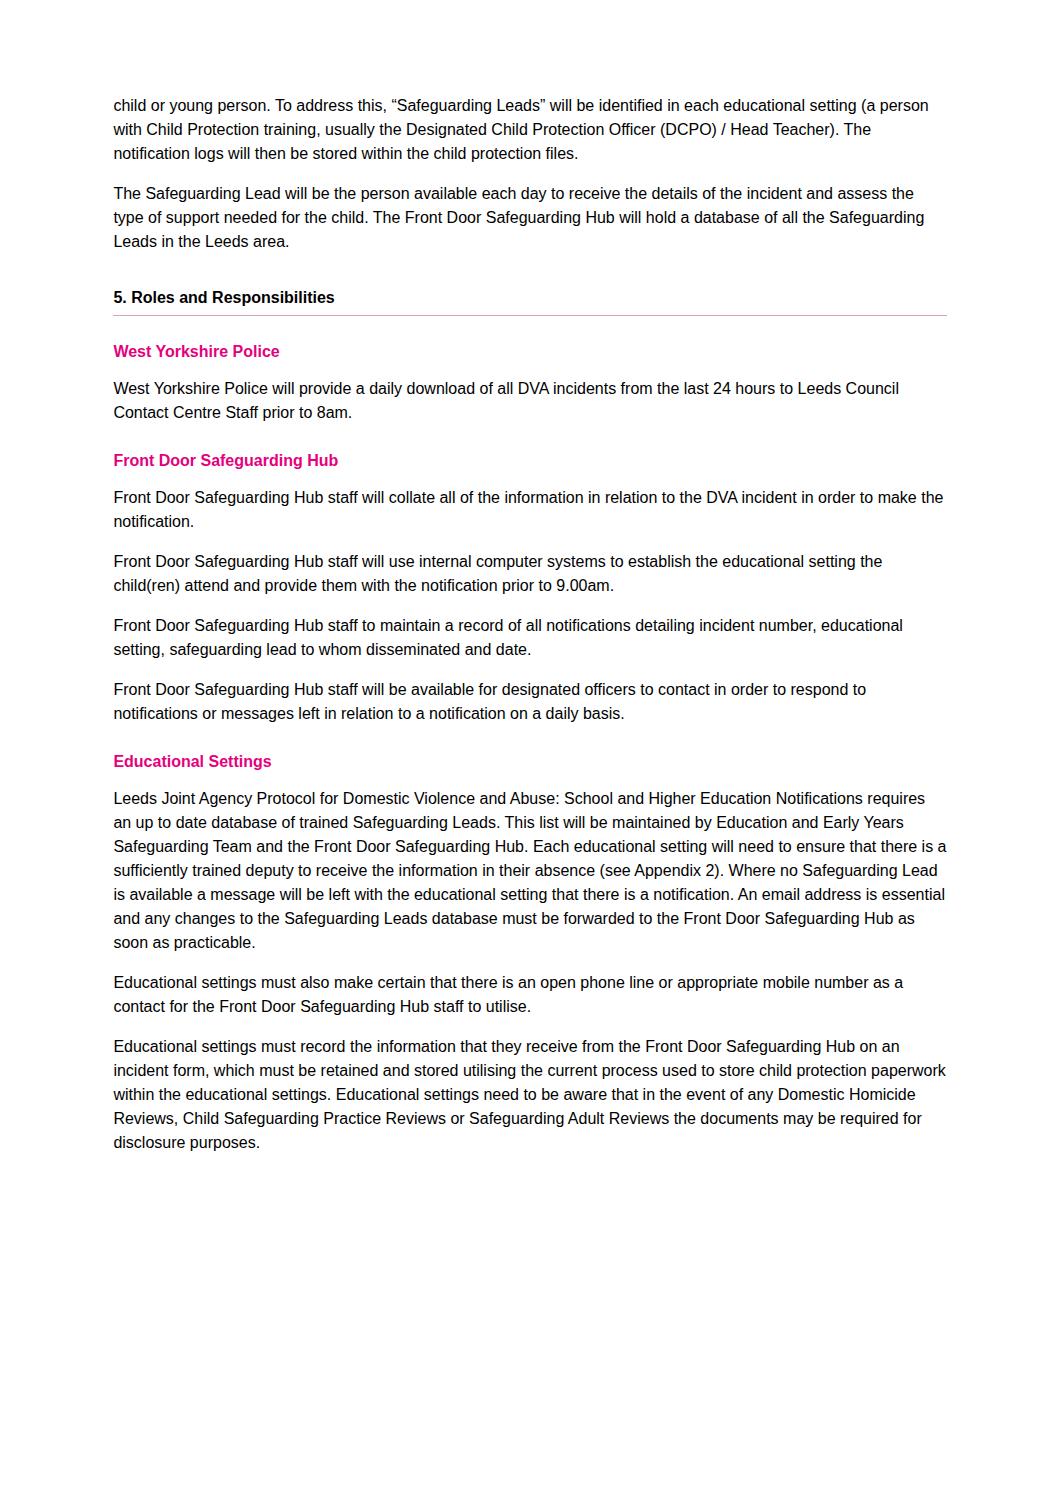child or young person. To address this, “Safeguarding Leads” will be identified in each educational setting (a person with Child Protection training, usually the Designated Child Protection Officer (DCPO) / Head Teacher). The notification logs will then be stored within the child protection files.
The Safeguarding Lead will be the person available each day to receive the details of the incident and assess the type of support needed for the child. The Front Door Safeguarding Hub will hold a database of all the Safeguarding Leads in the Leeds area.
5. Roles and Responsibilities
West Yorkshire Police
West Yorkshire Police will provide a daily download of all DVA incidents from the last 24 hours to Leeds Council Contact Centre Staff prior to 8am.
Front Door Safeguarding Hub
Front Door Safeguarding Hub staff will collate all of the information in relation to the DVA incident in order to make the notification.
Front Door Safeguarding Hub staff will use internal computer systems to establish the educational setting the child(ren) attend and provide them with the notification prior to 9.00am.
Front Door Safeguarding Hub staff to maintain a record of all notifications detailing incident number, educational setting, safeguarding lead to whom disseminated and date.
Front Door Safeguarding Hub staff will be available for designated officers to contact in order to respond to notifications or messages left in relation to a notification on a daily basis.
Educational Settings
Leeds Joint Agency Protocol for Domestic Violence and Abuse: School and Higher Education Notifications requires an up to date database of trained Safeguarding Leads. This list will be maintained by Education and Early Years Safeguarding Team and the Front Door Safeguarding Hub. Each educational setting will need to ensure that there is a sufficiently trained deputy to receive the information in their absence (see Appendix 2). Where no Safeguarding Lead is available a message will be left with the educational setting that there is a notification. An email address is essential and any changes to the Safeguarding Leads database must be forwarded to the Front Door Safeguarding Hub as soon as practicable.
Educational settings must also make certain that there is an open phone line or appropriate mobile number as a contact for the Front Door Safeguarding Hub staff to utilise.
Educational settings must record the information that they receive from the Front Door Safeguarding Hub on an incident form, which must be retained and stored utilising the current process used to store child protection paperwork within the educational settings. Educational settings need to be aware that in the event of any Domestic Homicide Reviews, Child Safeguarding Practice Reviews or Safeguarding Adult Reviews the documents may be required for disclosure purposes.